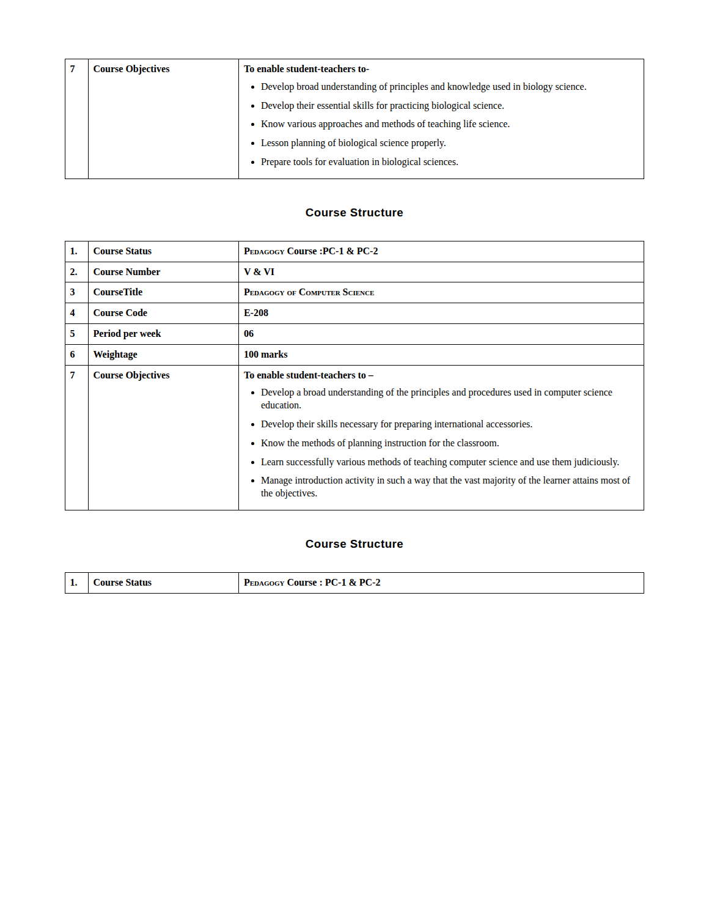| 7 | Course Objectives | To enable student-teachers to- Develop broad understanding of principles and knowledge used in biology science. Develop their essential skills for practicing biological science. Know various approaches and methods of teaching life science. Lesson planning of biological science properly. Prepare tools for evaluation in biological sciences. |
Course Structure
| 1. | Course Status | Pedagogy Course :PC-1 & PC-2 |
| 2. | Course Number | V & VI |
| 3 | CourseTitle | Pedagogy of Computer Science |
| 4 | Course Code | E-208 |
| 5 | Period per week | 06 |
| 6 | Weightage | 100 marks |
| 7 | Course Objectives | To enable student-teachers to – Develop a broad understanding of the principles and procedures used in computer science education. Develop their skills necessary for preparing international accessories. Know the methods of planning instruction for the classroom. Learn successfully various methods of teaching computer science and use them judiciously. Manage introduction activity in such a way that the vast majority of the learner attains most of the objectives. |
Course Structure
| 1. | Course Status | Pedagogy Course : PC-1 & PC-2 |